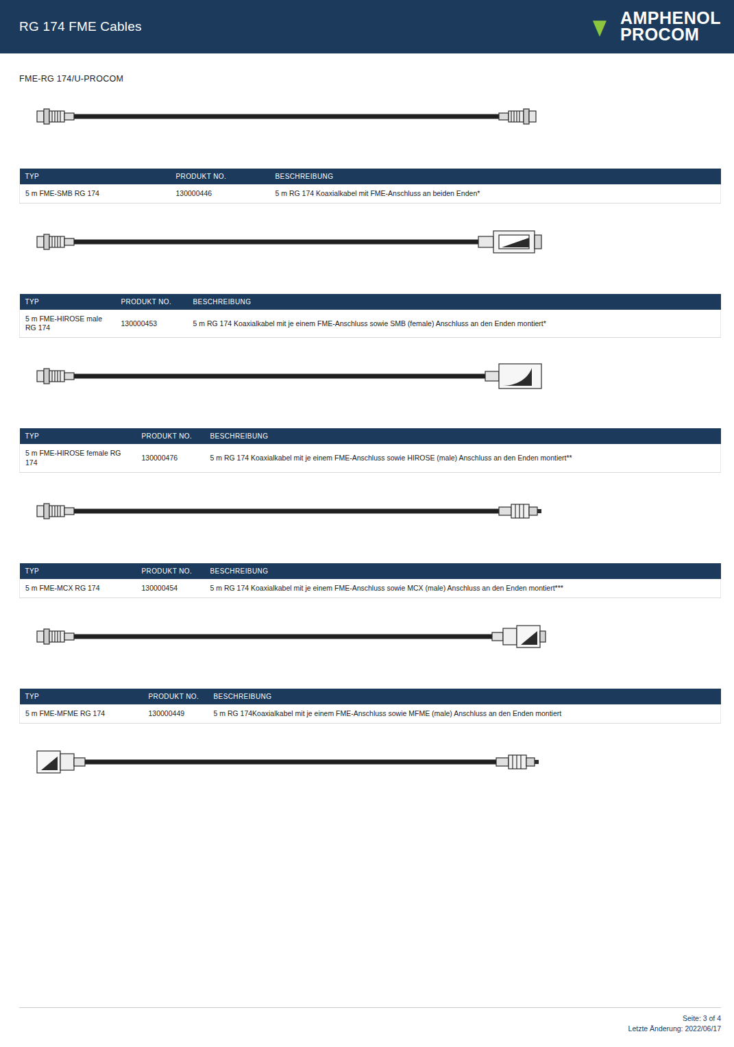RG 174 FME Cables
▼
AMPHENOL PROCOM
FME-RG 174/U-PROCOM
| TYP | PRODUKT NO. | BESCHREIBUNG |
| --- | --- | --- |
| 5 m FME-SMB RG 174 | 130000446 | 5 m RG 174 Koaxialkabel mit FME-Anschluss an beiden Enden* |
| TYP | PRODUKT NO. | BESCHREIBUNG |
| --- | --- | --- |
| 5 m FME-HIROSE male RG 174 | 130000453 | 5 m RG 174 Koaxialkabel mit je einem FME-Anschluss sowie SMB (female) Anschluss an den Enden montiert* |
| TYP | PRODUKT NO. | BESCHREIBUNG |
| --- | --- | --- |
| 5 m FME-HIROSE female RG 174 | 130000476 | 5 m RG 174 Koaxialkabel mit je einem FME-Anschluss sowie HIROSE (male) Anschluss an den Enden montiert** |
| TYP | PRODUKT NO. | BESCHREIBUNG |
| --- | --- | --- |
| 5 m FME-MCX RG 174 | 130000454 | 5 m RG 174 Koaxialkabel mit je einem FME-Anschluss sowie MCX (male) Anschluss an den Enden montiert*** |
| TYP | PRODUKT NO. | BESCHREIBUNG |
| --- | --- | --- |
| 5 m FME-MFME RG 174 | 130000449 | 5 m RG 174Koaxialkabel mit je einem FME-Anschluss sowie MFME (male) Anschluss an den Enden montiert |
Seite: 3 of 4
Letzte Änderung: 2022/06/17